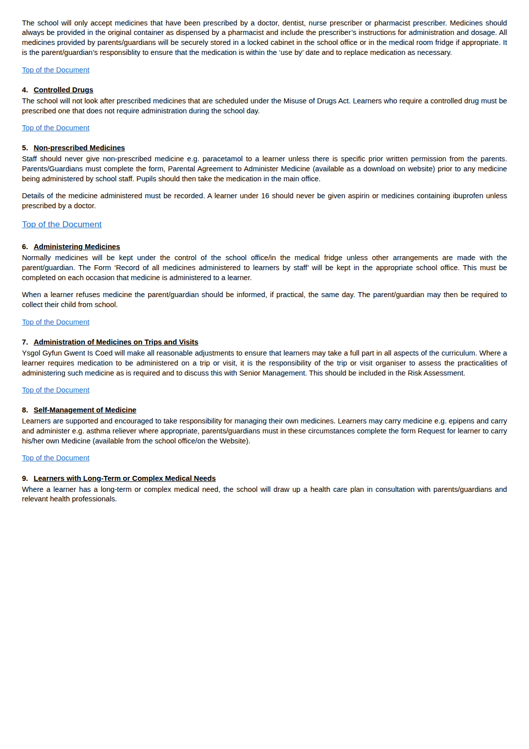The school will only accept medicines that have been prescribed by a doctor, dentist, nurse prescriber or pharmacist prescriber. Medicines should always be provided in the original container as dispensed by a pharmacist and include the prescriber’s instructions for administration and dosage. All medicines provided by parents/guardians will be securely stored in a locked cabinet in the school office or in the medical room fridge if appropriate. It is the parent/guardian’s responsiblity to ensure that the medication is within the ‘use by’ date and to replace medication as necessary.
Top of the Document
4. Controlled Drugs
The school will not look after prescribed medicines that are scheduled under the Misuse of Drugs Act. Learners who require a controlled drug must be prescribed one that does not require administration during the school day.
Top of the Document
5. Non-prescribed Medicines
Staff should never give non-prescribed medicine e.g. paracetamol to a learner unless there is specific prior written permission from the parents. Parents/Guardians must complete the form, Parental Agreement to Administer Medicine (available as a download on website) prior to any medicine being administered by school staff. Pupils should then take the medication in the main office.
Details of the medicine administered must be recorded. A learner under 16 should never be given aspirin or medicines containing ibuprofen unless prescribed by a doctor.
Top of the Document
6. Administering Medicines
Normally medicines will be kept under the control of the school office/in the medical fridge unless other arrangements are made with the parent/guardian. The Form ‘Record of all medicines administered to learners by staff’ will be kept in the appropriate school office. This must be completed on each occasion that medicine is administered to a learner.
When a learner refuses medicine the parent/guardian should be informed, if practical, the same day. The parent/guardian may then be required to collect their child from school.
Top of the Document
7. Administration of Medicines on Trips and Visits
Ysgol Gyfun Gwent Is Coed will make all reasonable adjustments to ensure that learners may take a full part in all aspects of the curriculum. Where a learner requires medication to be administered on a trip or visit, it is the responsibility of the trip or visit organiser to assess the practicalities of administering such medicine as is required and to discuss this with Senior Management. This should be included in the Risk Assessment.
Top of the Document
8. Self-Management of Medicine
Learners are supported and encouraged to take responsibility for managing their own medicines. Learners may carry medicine e.g. epipens and carry and administer e.g. asthma reliever where appropriate, parents/guardians must in these circumstances complete the form Request for learner to carry his/her own Medicine (available from the school office/on the Website).
Top of the Document
9. Learners with Long-Term or Complex Medical Needs
Where a learner has a long-term or complex medical need, the school will draw up a health care plan in consultation with parents/guardians and relevant health professionals.